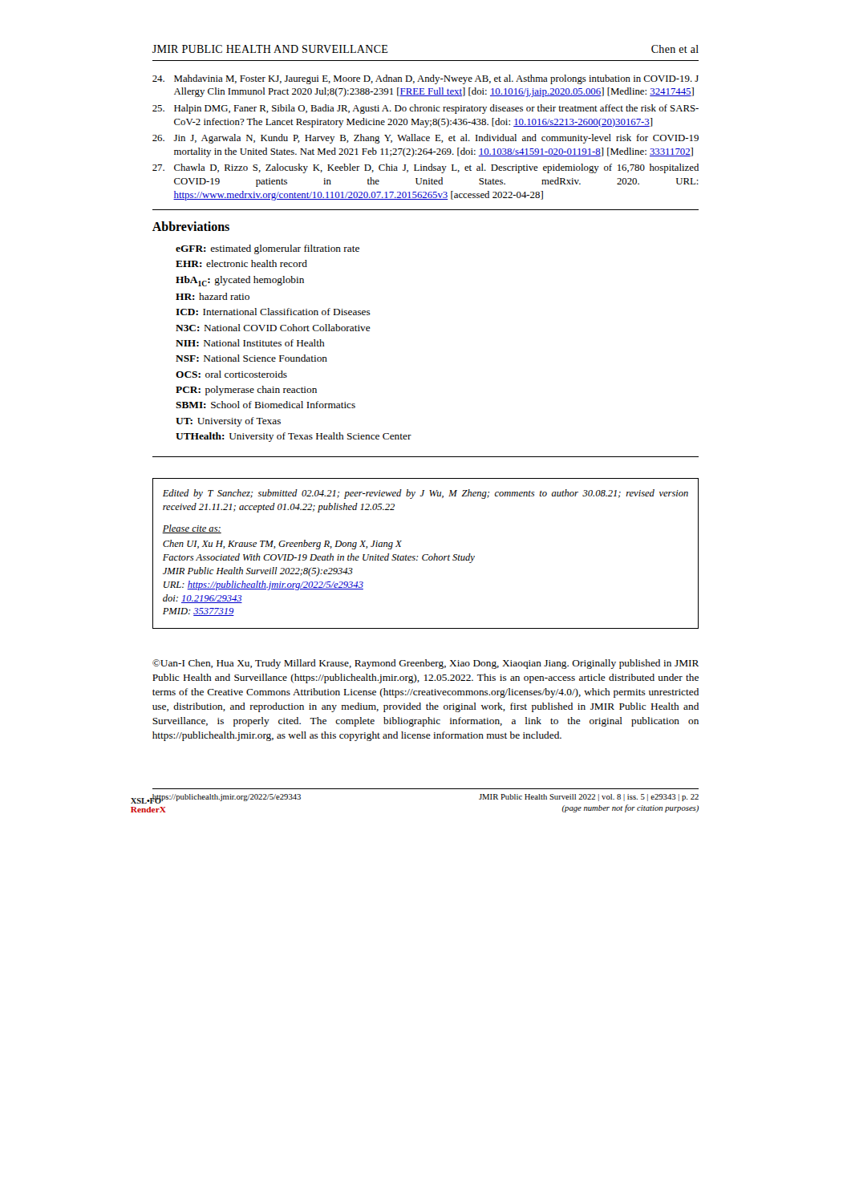JMIR Public Health and Surveillance Chen et al
24. Mahdavinia M, Foster KJ, Jauregui E, Moore D, Adnan D, Andy-Nweye AB, et al. Asthma prolongs intubation in COVID-19. J Allergy Clin Immunol Pract 2020 Jul;8(7):2388-2391 [FREE Full text] [doi: 10.1016/j.jaip.2020.05.006] [Medline: 32417445]
25. Halpin DMG, Faner R, Sibila O, Badia JR, Agusti A. Do chronic respiratory diseases or their treatment affect the risk of SARS-CoV-2 infection? The Lancet Respiratory Medicine 2020 May;8(5):436-438. [doi: 10.1016/s2213-2600(20)30167-3]
26. Jin J, Agarwala N, Kundu P, Harvey B, Zhang Y, Wallace E, et al. Individual and community-level risk for COVID-19 mortality in the United States. Nat Med 2021 Feb 11;27(2):264-269. [doi: 10.1038/s41591-020-01191-8] [Medline: 33311702]
27. Chawla D, Rizzo S, Zalocusky K, Keebler D, Chia J, Lindsay L, et al. Descriptive epidemiology of 16,780 hospitalized COVID-19 patients in the United States. medRxiv. 2020. URL: https://www.medrxiv.org/content/10.1101/2020.07.17.20156265v3 [accessed 2022-04-28]
Abbreviations
eGFR:
estimated glomerular filtration rate
EHR:
electronic health record
HbA1C:
glycated hemoglobin
HR:
hazard ratio
ICD:
International Classification of Diseases
N3C:
National COVID Cohort Collaborative
NIH:
National Institutes of Health
NSF:
National Science Foundation
OCS:
oral corticosteroids
PCR:
polymerase chain reaction
SBMI:
School of Biomedical Informatics
UT:
University of Texas
UTHealth:
University of Texas Health Science Center
Edited by T Sanchez; submitted 02.04.21; peer-reviewed by J Wu, M Zheng; comments to author 30.08.21; revised version received 21.11.21; accepted 01.04.22; published 12.05.22
Please cite as:
Chen UI, Xu H, Krause TM, Greenberg R, Dong X, Jiang X
Factors Associated With COVID-19 Death in the United States: Cohort Study
JMIR Public Health Surveill 2022;8(5):e29343
URL: https://publichealth.jmir.org/2022/5/e29343
doi: 10.2196/29343
PMID: 35377319
©Uan-I Chen, Hua Xu, Trudy Millard Krause, Raymond Greenberg, Xiao Dong, Xiaoqian Jiang. Originally published in JMIR Public Health and Surveillance (https://publichealth.jmir.org), 12.05.2022. This is an open-access article distributed under the terms of the Creative Commons Attribution License (https://creativecommons.org/licenses/by/4.0/), which permits unrestricted use, distribution, and reproduction in any medium, provided the original work, first published in JMIR Public Health and Surveillance, is properly cited. The complete bibliographic information, a link to the original publication on https://publichealth.jmir.org, as well as this copyright and license information must be included.
https://publichealth.jmir.org/2022/5/e29343
JMIR Public Health Surveill 2022 | vol. 8 | iss. 5 | e29343 | p. 22
(page number not for citation purposes)
XSL•FO
Render X